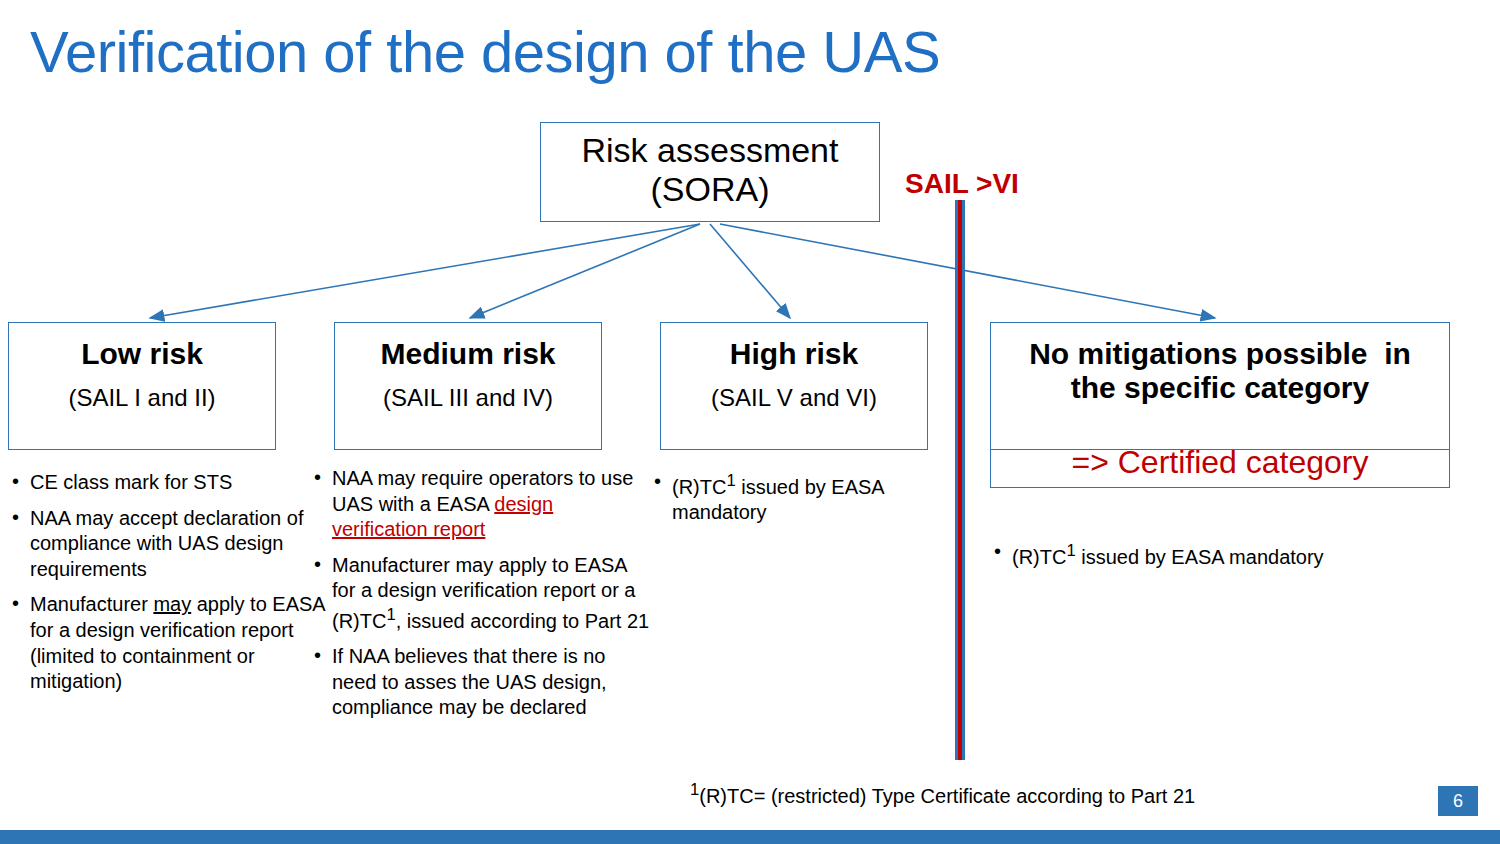Verification of the design of the UAS
Risk assessment
(SORA)
SAIL >VI
Low risk
(SAIL I and II)
Medium risk
(SAIL III and IV)
High risk
(SAIL V and VI)
No mitigations possible in
the specific category
=> Certified category
CE class mark for STS
NAA may accept declaration of compliance with UAS design requirements
Manufacturer may apply to EASA for a design verification report (limited to containment or mitigation)
NAA may require operators to use UAS with a EASA design verification report
Manufacturer may apply to EASA for a design verification report or a (R)TC1, issued according to Part 21
If NAA believes that there is no need to asses the UAS design, compliance may be declared
(R)TC1 issued by EASA mandatory
(R)TC1 issued by EASA mandatory
1(R)TC= (restricted) Type Certificate according to Part 21
6